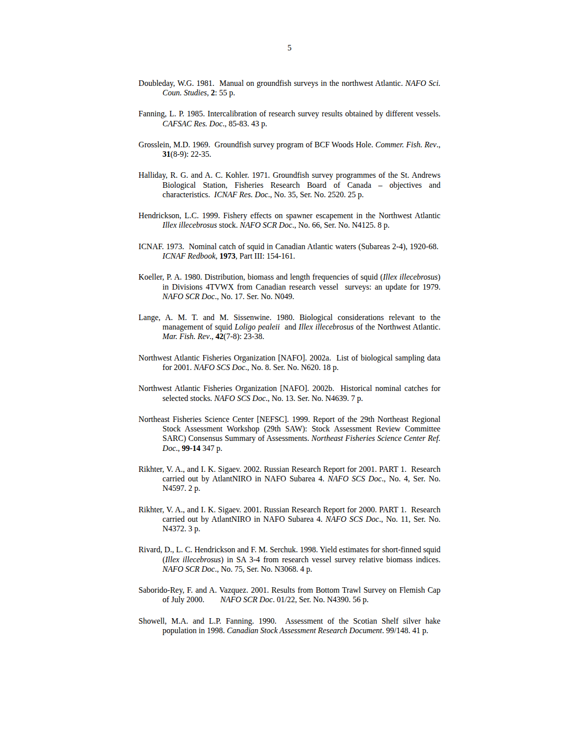5
Doubleday, W.G. 1981. Manual on groundfish surveys in the northwest Atlantic. NAFO Sci. Coun. Studies, 2: 55 p.
Fanning, L. P. 1985. Intercalibration of research survey results obtained by different vessels. CAFSAC Res. Doc., 85-83. 43 p.
Grosslein, M.D. 1969. Groundfish survey program of BCF Woods Hole. Commer. Fish. Rev., 31(8-9): 22-35.
Halliday, R. G. and A. C. Kohler. 1971. Groundfish survey programmes of the St. Andrews Biological Station, Fisheries Research Board of Canada – objectives and characteristics. ICNAF Res. Doc., No. 35, Ser. No. 2520. 25 p.
Hendrickson, L.C. 1999. Fishery effects on spawner escapement in the Northwest Atlantic Illex illecebrosus stock. NAFO SCR Doc., No. 66, Ser. No. N4125. 8 p.
ICNAF. 1973. Nominal catch of squid in Canadian Atlantic waters (Subareas 2-4), 1920-68. ICNAF Redbook, 1973, Part III: 154-161.
Koeller, P. A. 1980. Distribution, biomass and length frequencies of squid (Illex illecebrosus) in Divisions 4TVWX from Canadian research vessel surveys: an update for 1979. NAFO SCR Doc., No. 17. Ser. No. N049.
Lange, A. M. T. and M. Sissenwine. 1980. Biological considerations relevant to the management of squid Loligo pealeii and Illex illecebrosus of the Northwest Atlantic. Mar. Fish. Rev., 42(7-8): 23-38.
Northwest Atlantic Fisheries Organization [NAFO]. 2002a. List of biological sampling data for 2001. NAFO SCS Doc., No. 8. Ser. No. N620. 18 p.
Northwest Atlantic Fisheries Organization [NAFO]. 2002b. Historical nominal catches for selected stocks. NAFO SCS Doc., No. 13. Ser. No. N4639. 7 p.
Northeast Fisheries Science Center [NEFSC]. 1999. Report of the 29th Northeast Regional Stock Assessment Workshop (29th SAW): Stock Assessment Review Committee SARC) Consensus Summary of Assessments. Northeast Fisheries Science Center Ref. Doc., 99-14 347 p.
Rikhter, V. A., and I. K. Sigaev. 2002. Russian Research Report for 2001. PART 1. Research carried out by AtlantNIRO in NAFO Subarea 4. NAFO SCS Doc., No. 4, Ser. No. N4597. 2 p.
Rikhter, V. A., and I. K. Sigaev. 2001. Russian Research Report for 2000. PART 1. Research carried out by AtlantNIRO in NAFO Subarea 4. NAFO SCS Doc., No. 11, Ser. No. N4372. 3 p.
Rivard, D., L. C. Hendrickson and F. M. Serchuk. 1998. Yield estimates for short-finned squid (Illex illecebrosus) in SA 3-4 from research vessel survey relative biomass indices. NAFO SCR Doc., No. 75, Ser. No. N3068. 4 p.
Saborido-Rey, F. and A. Vazquez. 2001. Results from Bottom Trawl Survey on Flemish Cap of July 2000. NAFO SCR Doc. 01/22, Ser. No. N4390. 56 p.
Showell, M.A. and L.P. Fanning. 1990. Assessment of the Scotian Shelf silver hake population in 1998. Canadian Stock Assessment Research Document. 99/148. 41 p.